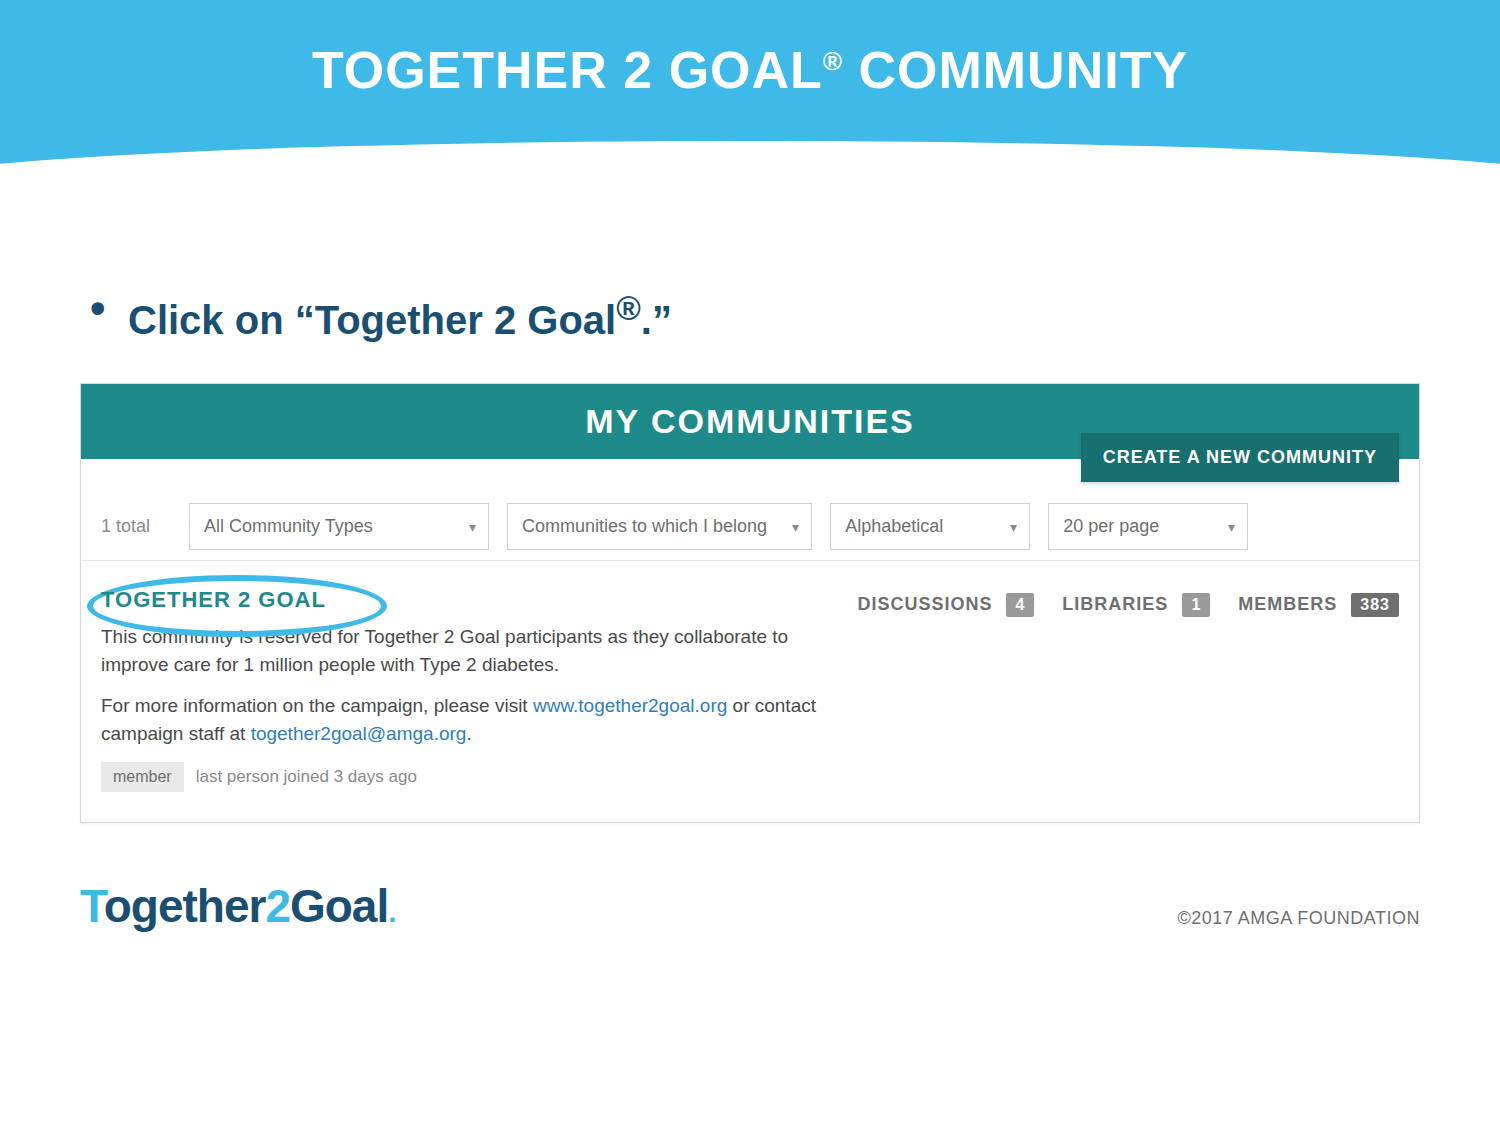Together 2 Goal® Community
Click on “Together 2 Goal®.”
MY COMMUNITIES
CREATE A NEW COMMUNITY
1 total
All Community Types
Communities to which I belong
Alphabetical
20 per page
TOGETHER 2 GOAL
This community is reserved for Together 2 Goal participants as they collaborate to improve care for 1 million people with Type 2 diabetes.
For more information on the campaign, please visit www.together2goal.org or contact campaign staff at together2goal@amga.org.
member last person joined 3 days ago
DISCUSSIONS 4 LIBRARIES 1 MEMBERS 383
Together2 Goal.
©2017 AMGA FOUNDATION